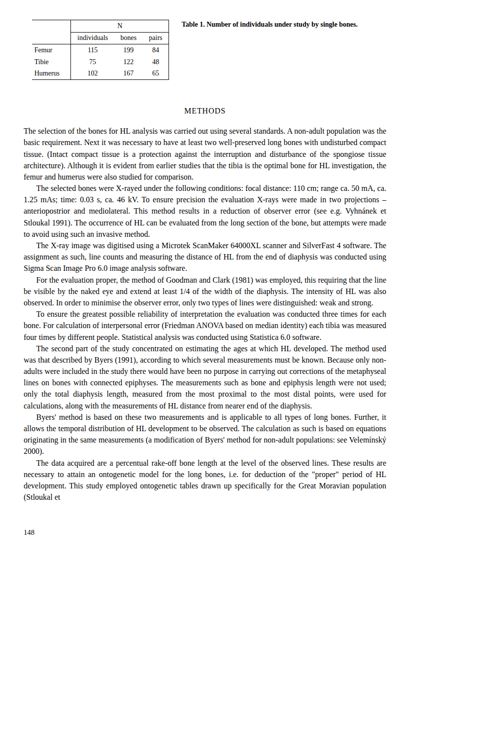| | N |
| --- | --- |
| | individuals | bones | pairs |
| Femur | 115 | 199 | 84 |
| Tibie | 75 | 122 | 48 |
| Humerus | 102 | 167 | 65 |
Table 1. Number of individuals under study by single bones.
METHODS
The selection of the bones for HL analysis was carried out using several standards. A non-adult population was the basic requirement. Next it was necessary to have at least two well-preserved long bones with undisturbed compact tissue. (Intact compact tissue is a protection against the interruption and disturbance of the spongiose tissue architecture). Although it is evident from earlier studies that the tibia is the optimal bone for HL investigation, the femur and humerus were also studied for comparison.
The selected bones were X-rayed under the following conditions: focal distance: 110 cm; range ca. 50 mA, ca. 1.25 mAs; time: 0.03 s, ca. 46 kV. To ensure precision the evaluation X-rays were made in two projections – anteriopostrior and mediolateral. This method results in a reduction of observer error (see e.g. Vyhnánek et Stloukal 1991). The occurrence of HL can be evaluated from the long section of the bone, but attempts were made to avoid using such an invasive method.
The X-ray image was digitised using a Microtek ScanMaker 64000XL scanner and SilverFast 4 software. The assignment as such, line counts and measuring the distance of HL from the end of diaphysis was conducted using Sigma Scan Image Pro 6.0 image analysis software.
For the evaluation proper, the method of Goodman and Clark (1981) was employed, this requiring that the line be visible by the naked eye and extend at least 1/4 of the width of the diaphysis. The intensity of HL was also observed. In order to minimise the observer error, only two types of lines were distinguished: weak and strong.
To ensure the greatest possible reliability of interpretation the evaluation was conducted three times for each bone. For calculation of interpersonal error (Friedman ANOVA based on median identity) each tibia was measured four times by different people. Statistical analysis was conducted using Statistica 6.0 software.
The second part of the study concentrated on estimating the ages at which HL developed. The method used was that described by Byers (1991), according to which several measurements must be known. Because only non-adults were included in the study there would have been no purpose in carrying out corrections of the metaphyseal lines on bones with connected epiphyses. The measurements such as bone and epiphysis length were not used; only the total diaphysis length, measured from the most proximal to the most distal points, were used for calculations, along with the measurements of HL distance from nearer end of the diaphysis.
Byers' method is based on these two measurements and is applicable to all types of long bones. Further, it allows the temporal distribution of HL development to be observed. The calculation as such is based on equations originating in the same measurements (a modification of Byers' method for non-adult populations: see Velemínský 2000).
The data acquired are a percentual rake-off bone length at the level of the observed lines. These results are necessary to attain an ontogenetic model for the long bones, i.e. for deduction of the "proper" period of HL development. This study employed ontogenetic tables drawn up specifically for the Great Moravian population (Stloukal et
148